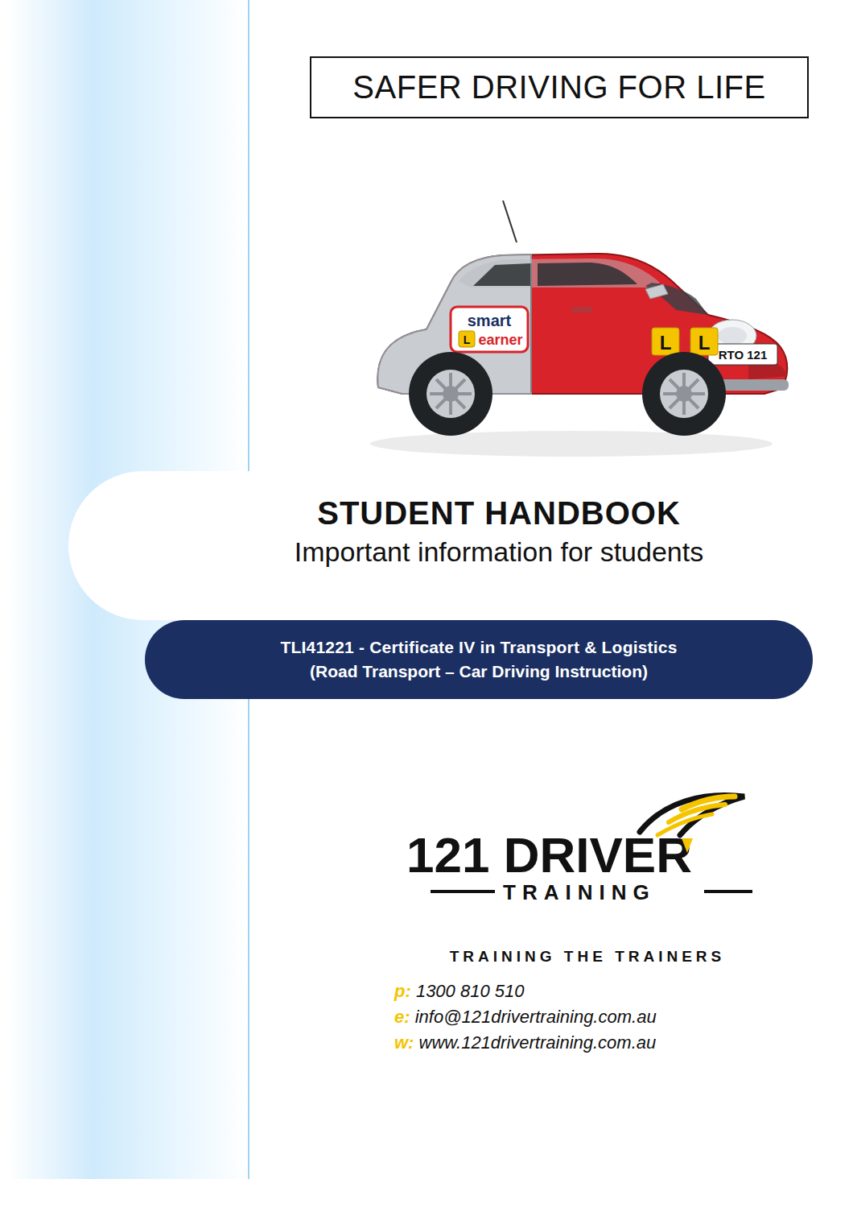SAFER DRIVING FOR LIFE
RTO 121 L L smart L earner
STUDENT HANDBOOK
Important information for students
TLI41221 - Certificate IV in Transport & Logistics
(Road Transport – Car Driving Instruction)
121 DRIVER TRAINING
TRAINING THE TRAINERS
p: 1300 810 510
e: info@121drivertraining.com.au
w: www.121drivertraining.com.au